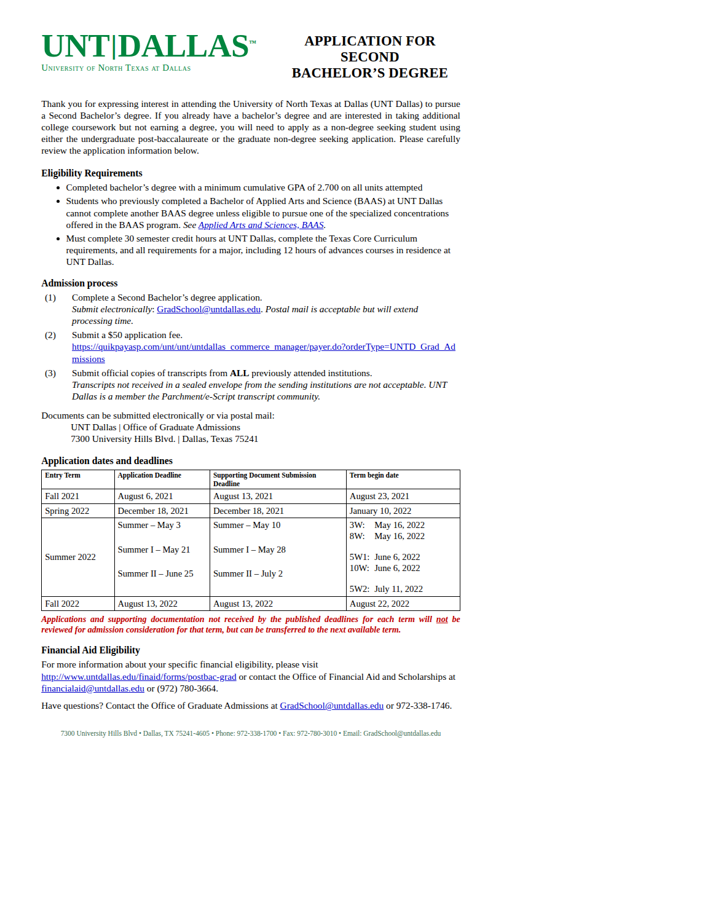UNT|DALLAS™
University of North Texas at Dallas
APPLICATION FOR SECOND
BACHELOR’S DEGREE
Thank you for expressing interest in attending the University of North Texas at Dallas (UNT Dallas) to pursue a Second Bachelor’s degree. If you already have a bachelor’s degree and are interested in taking additional college coursework but not earning a degree, you will need to apply as a non-degree seeking student using either the undergraduate post-baccalaureate or the graduate non-degree seeking application. Please carefully review the application information below.
Eligibility Requirements
Completed bachelor’s degree with a minimum cumulative GPA of 2.700 on all units attempted
Students who previously completed a Bachelor of Applied Arts and Science (BAAS) at UNT Dallas cannot complete another BAAS degree unless eligible to pursue one of the specialized concentrations offered in the BAAS program. See Applied Arts and Sciences, BAAS.
Must complete 30 semester credit hours at UNT Dallas, complete the Texas Core Curriculum requirements, and all requirements for a major, including 12 hours of advances courses in residence at UNT Dallas.
Admission process
Complete a Second Bachelor’s degree application. Submit electronically: GradSchool@untdallas.edu. Postal mail is acceptable but will extend processing time.
Submit a $50 application fee. https://quikpayasp.com/unt/unt/untdallas_commerce_manager/payer.do?orderType=UNTD_Grad_Admissions
Submit official copies of transcripts from ALL previously attended institutions. Transcripts not received in a sealed envelope from the sending institutions are not acceptable. UNT Dallas is a member the Parchment/e-Script transcript community.
Documents can be submitted electronically or via postal mail:
UNT Dallas | Office of Graduate Admissions
7300 University Hills Blvd. | Dallas, Texas 75241
Application dates and deadlines
| Entry Term | Application Deadline | Supporting Document Submission Deadline | Term begin date |
| --- | --- | --- | --- |
| Fall 2021 | August 6, 2021 | August 13, 2021 | August 23, 2021 |
| Spring 2022 | December 18, 2021 | December 18, 2021 | January 10, 2022 |
| Summer 2022 | Summer – May 3 Summer I – May 21 Summer II – June 25 | Summer – May 10 Summer I – May 28 Summer II – July 2 | 3W: May 16, 2022 8W: May 16, 2022 5W1: June 6, 2022 10W: June 6, 2022 5W2: July 11, 2022 |
| Fall 2022 | August 13, 2022 | August 13, 2022 | August 22, 2022 |
Applications and supporting documentation not received by the published deadlines for each term will not be reviewed for admission consideration for that term, but can be transferred to the next available term.
Financial Aid Eligibility
For more information about your specific financial eligibility, please visit
http://www.untdallas.edu/finaid/forms/postbac-grad or contact the Office of Financial Aid and Scholarships at financialaid@untdallas.edu or (972) 780-3664.
Have questions? Contact the Office of Graduate Admissions at GradSchool@untdallas.edu or 972-338-1746.
7300 University Hills Blvd • Dallas, TX 75241-4605 • Phone: 972-338-1700 • Fax: 972-780-3010 • Email: GradSchool@untdallas.edu